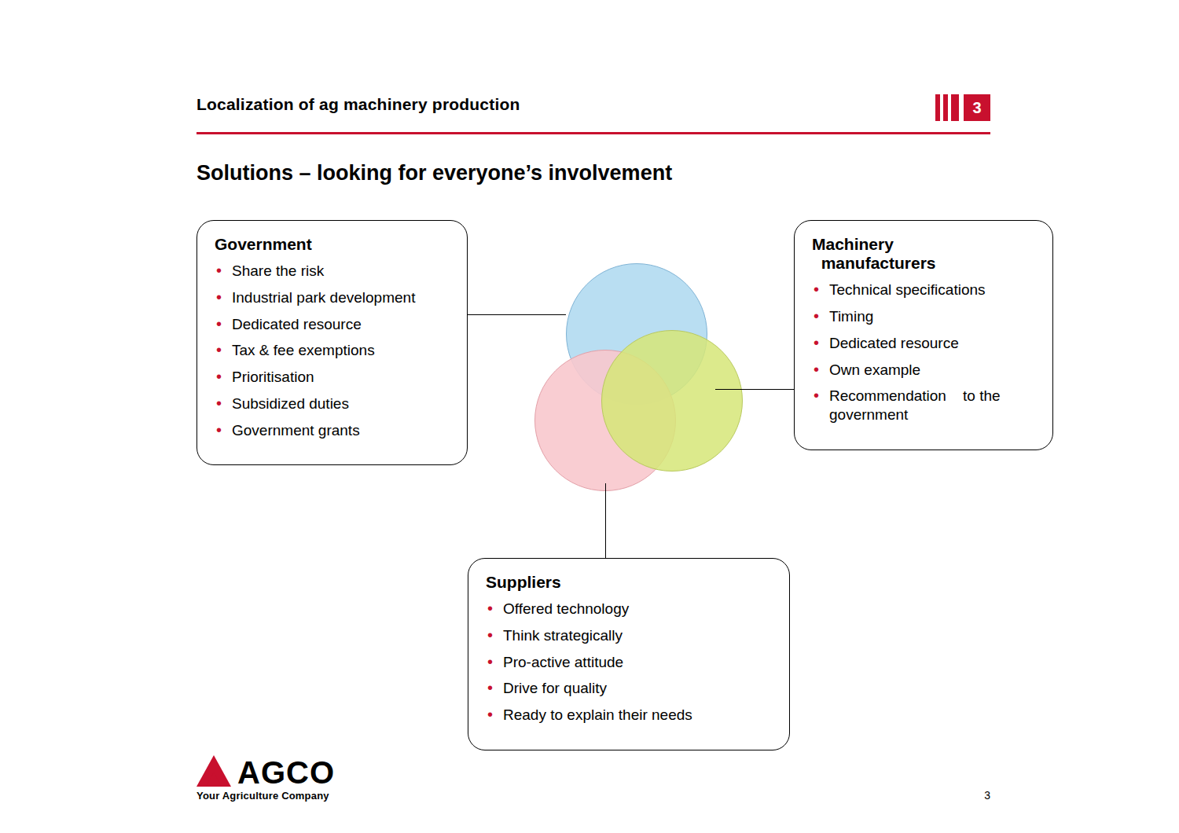Localization of ag machinery production
3
Solutions – looking for everyone’s involvement
Government
Share the risk
Industrial park development
Dedicated resource
Tax & fee exemptions
Prioritisation
Subsidized duties
Government grants
Machinery
manufacturers
Technical specifications
Timing
Dedicated resource
Own example
Recommendation to the government
Suppliers
Offered technology
Think strategically
Pro-active attitude
Drive for quality
Ready to explain their needs
AGCO
Your Agriculture Company
3